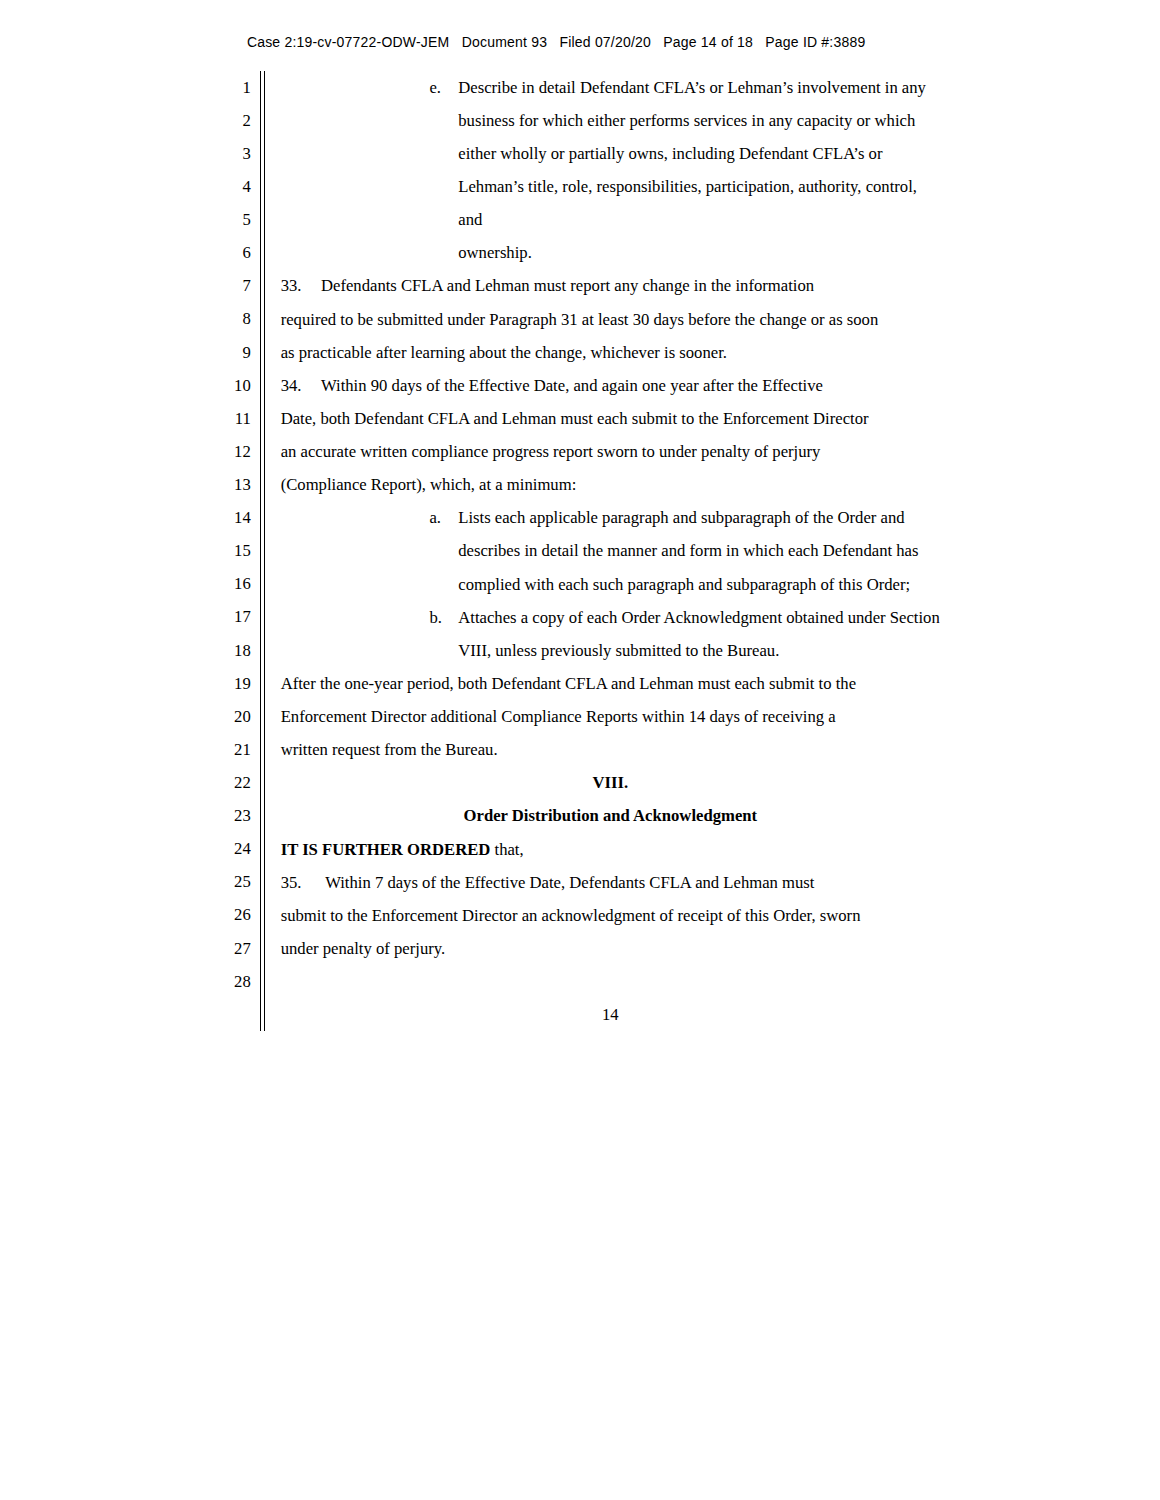Case 2:19-cv-07722-ODW-JEM Document 93 Filed 07/20/20 Page 14 of 18 Page ID #:3889
1
2
3
4
5
6
7
8
9
10
11
12
13
14
15
16
17
18
19
20
21
22
23
24
25
26
27
28
e. Describe in detail Defendant CFLA’s or Lehman’s involvement in any
business for which either performs services in any capacity or which
either wholly or partially owns, including Defendant CFLA’s or
Lehman’s title, role, responsibilities, participation, authority, control, and
ownership.
33. Defendants CFLA and Lehman must report any change in the information
required to be submitted under Paragraph 31 at least 30 days before the change or as soon
as practicable after learning about the change, whichever is sooner.
34. Within 90 days of the Effective Date, and again one year after the Effective
Date, both Defendant CFLA and Lehman must each submit to the Enforcement Director
an accurate written compliance progress report sworn to under penalty of perjury
(Compliance Report), which, at a minimum:
a. Lists each applicable paragraph and subparagraph of the Order and
describes in detail the manner and form in which each Defendant has
complied with each such paragraph and subparagraph of this Order;
b. Attaches a copy of each Order Acknowledgment obtained under Section
VIII, unless previously submitted to the Bureau.
After the one-year period, both Defendant CFLA and Lehman must each submit to the
Enforcement Director additional Compliance Reports within 14 days of receiving a
written request from the Bureau.
VIII.
Order Distribution and Acknowledgment
IT IS FURTHER ORDERED that,
35. Within 7 days of the Effective Date, Defendants CFLA and Lehman must
submit to the Enforcement Director an acknowledgment of receipt of this Order, sworn
under penalty of perjury.
14